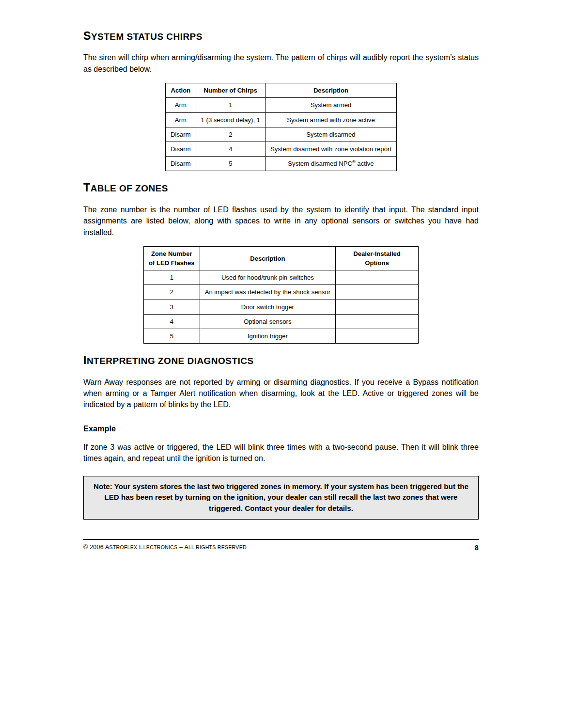SYSTEM STATUS CHIRPS
The siren will chirp when arming/disarming the system. The pattern of chirps will audibly report the system’s status as described below.
| Action | Number of Chirps | Description |
| --- | --- | --- |
| Arm | 1 | System armed |
| Arm | 1 (3 second delay), 1 | System armed with zone active |
| Disarm | 2 | System disarmed |
| Disarm | 4 | System disarmed with zone violation report |
| Disarm | 5 | System disarmed NPC ® active |
TABLE OF ZONES
The zone number is the number of LED flashes used by the system to identify that input. The standard input assignments are listed below, along with spaces to write in any optional sensors or switches you have had installed.
| Zone Number of LED Flashes | Description | Dealer-Installed Options |
| --- | --- | --- |
| 1 | Used for hood/trunk pin-switches | |
| 2 | An impact was detected by the shock sensor | |
| 3 | Door switch trigger | |
| 4 | Optional sensors | |
| 5 | Ignition trigger | |
INTERPRETING ZONE DIAGNOSTICS
Warn Away responses are not reported by arming or disarming diagnostics. If you receive a Bypass notification when arming or a Tamper Alert notification when disarming, look at the LED. Active or triggered zones will be indicated by a pattern of blinks by the LED.
Example
If zone 3 was active or triggered, the LED will blink three times with a two-second pause. Then it will blink three times again, and repeat until the ignition is turned on.
Note: Your system stores the last two triggered zones in memory. If your system has been triggered but the LED has been reset by turning on the ignition, your dealer can still recall the last two zones that were triggered. Contact your dealer for details.
© 2006 ASTROFLEX ELECTRONICS – ALL RIGHTS RESERVED 8